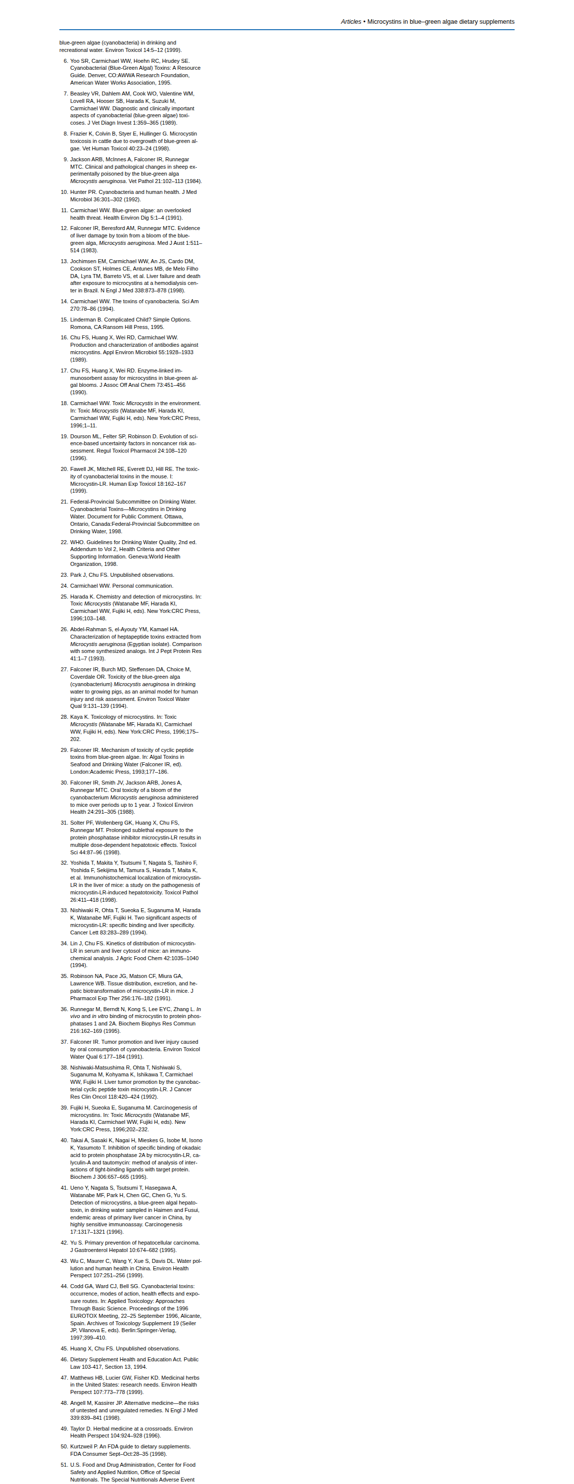Articles•Microcystins in blue–green algae dietary supplements
blue-green algae (cyanobacteria) in drinking and recreational water. Environ Toxicol 14:5–12 (1999).
6. Yoo SR, Carmichael WW, Hoehn RC, Hrudey SE. Cyanobacterial (Blue-Green Algal) Toxins: A Resource Guide. Denver, CO:AWWA Research Foundation, American Water Works Association, 1995.
7. Beasley VR, Dahlem AM, Cook WO, Valentine WM, Lovell RA, Hooser SB, Harada K, Suzuki M, Carmichael WW. Diagnostic and clinically important aspects of cyanobacterial (blue-green algae) toxicoses. J Vet Diagn Invest 1:359–365 (1989).
8. Frazier K, Colvin B, Styer E, Hullinger G. Microcystin toxicosis in cattle due to overgrowth of blue-green algae. Vet Human Toxicol 40:23–24 (1998).
9. Jackson ARB, McInnes A, Falconer IR, Runnegar MTC. Clinical and pathological changes in sheep experimentally poisoned by the blue-green alga Microcystis aeruginosa. Vet Pathol 21:102–113 (1984).
10. Hunter PR. Cyanobacteria and human health. J Med Microbiol 36:301–302 (1992).
11. Carmichael WW. Blue-green algae: an overlooked health threat. Health Environ Dig 5:1–4 (1991).
12. Falconer IR, Beresford AM, Runnegar MTC. Evidence of liver damage by toxin from a bloom of the blue-green alga, Microcystis aeruginosa. Med J Aust 1:511–514 (1983).
13. Jochimsen EM, Carmichael WW, An JS, Cardo DM, Cookson ST, Holmes CE, Antunes MB, de Melo Filho DA, Lyra TM, Barreto VS, et al. Liver failure and death after exposure to microcystins at a hemodialysis center in Brazil. N Engl J Med 338:873–878 (1998).
14. Carmichael WW. The toxins of cyanobacteria. Sci Am 270:78–86 (1994).
15. Linderman B. Complicated Child? Simple Options. Romona, CA:Ransom Hill Press, 1995.
16. Chu FS, Huang X, Wei RD, Carmichael WW. Production and characterization of antibodies against microcystins. Appl Environ Microbiol 55:1928–1933 (1989).
17. Chu FS, Huang X, Wei RD. Enzyme-linked immunosorbent assay for microcystins in blue-green algal blooms. J Assoc Off Anal Chem 73:451–456 (1990).
18. Carmichael WW. Toxic Microcystis in the environment. In: Toxic Microcystis (Watanabe MF, Harada KI, Carmichael WW, Fujiki H, eds). New York:CRC Press, 1996;1–11.
19. Dourson ML, Felter SP, Robinson D. Evolution of science-based uncertainty factors in noncancer risk assessment. Regul Toxicol Pharmacol 24:108–120 (1996).
20. Fawell JK, Mitchell RE, Everett DJ, Hill RE. The toxicity of cyanobacterial toxins in the mouse. I: Microcystin-LR. Human Exp Toxicol 18:162–167 (1999).
21. Federal-Provincial Subcommittee on Drinking Water. Cyanobacterial Toxins—Microcystins in Drinking Water. Document for Public Comment. Ottawa, Ontario, Canada:Federal-Provincial Subcommittee on Drinking Water, 1998.
22. WHO. Guidelines for Drinking Water Quality, 2nd ed. Addendum to Vol 2, Health Criteria and Other Supporting Information. Geneva:World Health Organization, 1998.
23. Park J, Chu FS. Unpublished observations.
24. Carmichael WW. Personal communication.
25. Harada K. Chemistry and detection of microcystins. In: Toxic Microcystis (Watanabe MF, Harada KI, Carmichael WW, Fujiki H, eds). New York:CRC Press, 1996;103–148.
26. Abdel-Rahman S, el-Ayouty YM, Kamael HA. Characterization of heptapeptide toxins extracted from Microcystis aeruginosa (Egyptian isolate). Comparison with some synthesized analogs. Int J Pept Protein Res 41:1–7 (1993).
27. Falconer IR, Burch MD, Steffensen DA, Choice M, Coverdale OR. Toxicity of the blue-green alga (cyanobacterium) Microcystis aeruginosa in drinking water to growing pigs, as an animal model for human injury and risk assessment. Environ Toxicol Water Qual 9:131–139 (1994).
28. Kaya K. Toxicology of microcystins. In: Toxic Microcystis (Watanabe MF, Harada KI, Carmichael WW, Fujiki H, eds). New York:CRC Press, 1996;175–202.
29. Falconer IR. Mechanism of toxicity of cyclic peptide toxins from blue-green algae. In: Algal Toxins in Seafood and Drinking Water (Falconer IR, ed). London:Academic Press, 1993;177–186.
30. Falconer IR, Smith JV, Jackson ARB, Jones A, Runnegar MTC. Oral toxicity of a bloom of the cyanobacterium Microcystis aeruginosa administered to mice over periods up to 1 year. J Toxicol Environ Health 24:291–305 (1988).
31. Solter PF, Wollenberg GK, Huang X, Chu FS, Runnegar MT. Prolonged sublethal exposure to the protein phosphatase inhibitor microcystin-LR results in multiple dose-dependent hepatotoxic effects. Toxicol Sci 44:87–96 (1998).
32. Yoshida T, Makita Y, Tsutsumi T, Nagata S, Tashiro F, Yoshida F, Sekijima M, Tamura S, Harada T, Maita K, et al. Immunohistochemical localization of microcystin-LR in the liver of mice: a study on the pathogenesis of microcystin-LR-induced hepatotoxicity. Toxicol Pathol 26:411–418 (1998).
33. Nishiwaki R, Ohta T, Sueoka E, Suganuma M, Harada K, Watanabe MF, Fujiki H. Two significant aspects of microcystin-LR: specific binding and liver specificity. Cancer Lett 83:283–289 (1994).
34. Lin J, Chu FS. Kinetics of distribution of microcystin-LR in serum and liver cytosol of mice: an immunochemical analysis. J Agric Food Chem 42:1035–1040 (1994).
35. Robinson NA, Pace JG, Matson CF, Miura GA, Lawrence WB. Tissue distribution, excretion, and hepatic biotransformation of microcystin-LR in mice. J Pharmacol Exp Ther 256:176–182 (1991).
36. Runnegar M, Berndt N, Kong S, Lee EYC, Zhang L. In vivo and in vitro binding of microcystin to protein phosphatases 1 and 2A. Biochem Biophys Res Commun 216:162–169 (1995).
37. Falconer IR. Tumor promotion and liver injury caused by oral consumption of cyanobacteria. Environ Toxicol Water Qual 6:177–184 (1991).
38. Nishiwaki-Matsushima R, Ohta T, Nishiwaki S, Suganuma M, Kohyama K, Ishikawa T, Carmichael WW, Fujiki H. Liver tumor promotion by the cyanobacterial cyclic peptide toxin microcystin-LR. J Cancer Res Clin Oncol 118:420–424 (1992).
39. Fujiki H, Sueoka E, Suganuma M. Carcinogenesis of microcystins. In: Toxic Microcystis (Watanabe MF, Harada KI, Carmichael WW, Fujiki H, eds). New York:CRC Press, 1996;202–232.
40. Takai A, Sasaki K, Nagai H, Mieskes G, Isobe M, Isono K, Yasumoto T. Inhibition of specific binding of okadaic acid to protein phosphatase 2A by microcystin-LR, calyculin-A and tautomycin: method of analysis of interactions of tight-binding ligands with target protein. Biochem J 306:657–665 (1995).
41. Ueno Y, Nagata S, Tsutsumi T, Hasegawa A, Watanabe MF, Park H, Chen GC, Chen G, Yu S. Detection of microcystins, a blue-green algal hepatotoxin, in drinking water sampled in Haimen and Fusui, endemic areas of primary liver cancer in China, by highly sensitive immunoassay. Carcinogenesis 17:1317–1321 (1996).
42. Yu S. Primary prevention of hepatocellular carcinoma. J Gastroenterol Hepatol 10:674–682 (1995).
43. Wu C, Maurer C, Wang Y, Xue S, Davis DL. Water pollution and human health in China. Environ Health Perspect 107:251–256 (1999).
44. Codd GA, Ward CJ, Bell SG. Cyanobacterial toxins: occurrence, modes of action, health effects and exposure routes. In: Applied Toxicology: Approaches Through Basic Science. Proceedings of the 1996 EUROTOX Meeting, 22–25 September 1996, Alicante, Spain. Archives of Toxicology Supplement 19 (Seiler JP, Vilanova E, eds). Berlin:Springer-Verlag, 1997;399–410.
45. Huang X, Chu FS. Unpublished observations.
46. Dietary Supplement Health and Education Act. Public Law 103-417, Section 13, 1994.
47. Matthews HB, Lucier GW, Fisher KD. Medicinal herbs in the United States: research needs. Environ Health Perspect 107:773–778 (1999).
48. Angell M, Kassirer JP. Alternative medicine—the risks of untested and unregulated remedies. N Engl J Med 339:839–841 (1998).
49. Taylor D. Herbal medicine at a crossroads. Environ Health Perspect 104:924–928 (1996).
50. Kurtzweil P. An FDA guide to dietary supplements. FDA Consumer Sept–Oct:28–35 (1998).
51. U.S. Food and Drug Administration, Center for Food Safety and Applied Nutrition, Office of Special Nutritionals. The Special Nutritionals Adverse Event Monitoring System. Available: http://vm.cfsan.fda.gov/~dms/aems.html [cited 7 June 1999].
Environmental Health Perspectives • VOLUME 108 | NUMBER 5 | May 2000
439